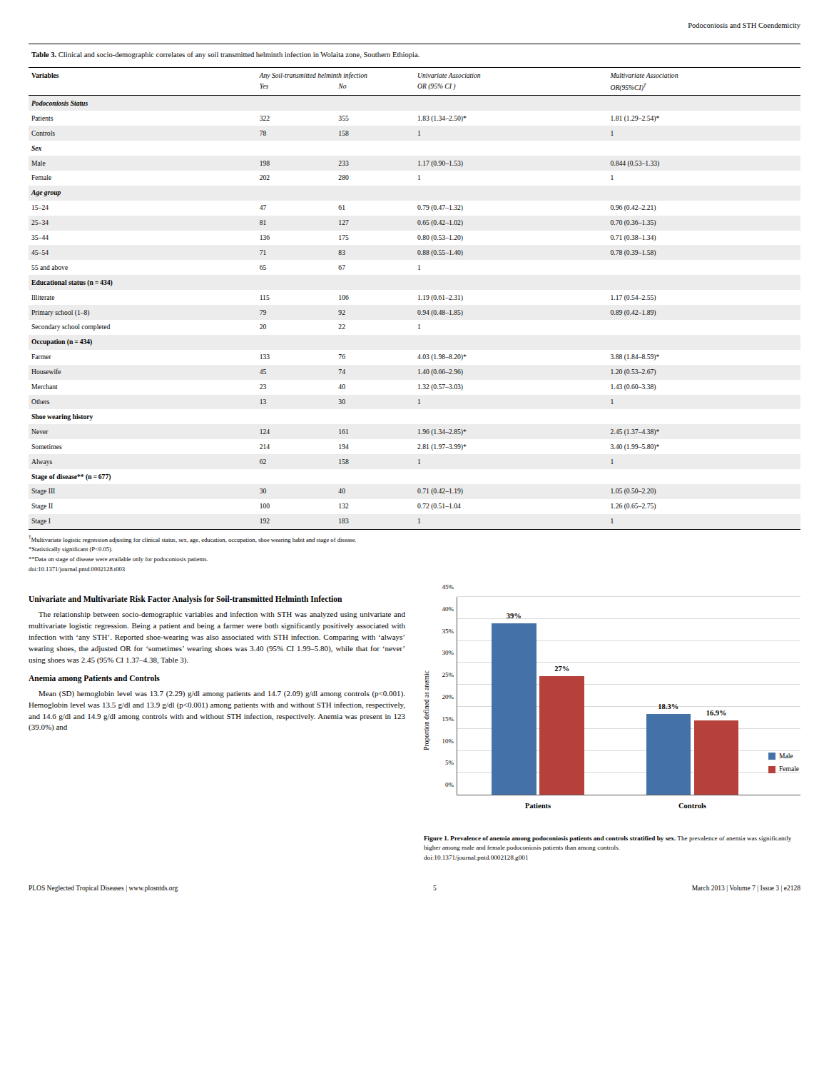Podoconiosis and STH Coendemicity
Table 3. Clinical and socio-demographic correlates of any soil transmitted helminth infection in Wolaita zone, Southern Ethiopia.
| Variables | Any Soil-transmitted helminth infection | Univariate Association | Multivariate Association |
| --- | --- | --- | --- |
| | Yes | No | OR (95% CI ) | OR(95%CI) † |
| Podoconiosis Status |
| Patients | 322 | 355 | 1.83 (1.34–2.50)* | 1.81 (1.29–2.54)* |
| Controls | 78 | 158 | 1 | 1 |
| Sex |
| Male | 198 | 233 | 1.17 (0.90–1.53) | 0.844 (0.53–1.33) |
| Female | 202 | 280 | 1 | 1 |
| Age group |
| 15–24 | 47 | 61 | 0.79 (0.47–1.32) | 0.96 (0.42–2.21) |
| 25–34 | 81 | 127 | 0.65 (0.42–1.02) | 0.70 (0.36–1.35) |
| 35–44 | 136 | 175 | 0.80 (0.53–1.20) | 0.71 (0.38–1.34) |
| 45–54 | 71 | 83 | 0.88 (0.55–1.40) | 0.78 (0.39–1.58) |
| 55 and above | 65 | 67 | 1 | |
| Educational status (n = 434) |
| Illiterate | 115 | 106 | 1.19 (0.61–2.31) | 1.17 (0.54–2.55) |
| Primary school (1–8) | 79 | 92 | 0.94 (0.48–1.85) | 0.89 (0.42–1.89) |
| Secondary school completed | 20 | 22 | 1 | |
| Occupation (n = 434) |
| Farmer | 133 | 76 | 4.03 (1.98–8.20)* | 3.88 (1.84–8.59)* |
| Housewife | 45 | 74 | 1.40 (0.66–2.96) | 1.20 (0.53–2.67) |
| Merchant | 23 | 40 | 1.32 (0.57–3.03) | 1.43 (0.60–3.38) |
| Others | 13 | 30 | 1 | 1 |
| Shoe wearing history |
| Never | 124 | 161 | 1.96 (1.34–2.85)* | 2.45 (1.37–4.38)* |
| Sometimes | 214 | 194 | 2.81 (1.97–3.99)* | 3.40 (1.99–5.80)* |
| Always | 62 | 158 | 1 | 1 |
| Stage of disease** (n = 677) |
| Stage III | 30 | 40 | 0.71 (0.42–1.19) | 1.05 (0.50–2.20) |
| Stage II | 100 | 132 | 0.72 (0.51–1.04 | 1.26 (0.65–2.75) |
| Stage I | 192 | 183 | 1 | 1 |
†Multivariate logistic regression adjusting for clinical status, sex, age, education, occupation, shoe wearing habit and stage of disease.
*Statistically significant (P<0.05).
**Data on stage of disease were available only for podoconiosis patients.
doi:10.1371/journal.pntd.0002128.t003
Univariate and Multivariate Risk Factor Analysis for Soil-transmitted Helminth Infection
The relationship between socio-demographic variables and infection with STH was analyzed using univariate and multivariate logistic regression. Being a patient and being a farmer were both significantly positively associated with infection with ‘any STH’. Reported shoe-wearing was also associated with STH infection. Comparing with ‘always’ wearing shoes, the adjusted OR for ‘sometimes’ wearing shoes was 3.40 (95% CI 1.99–5.80), while that for ‘never’ using shoes was 2.45 (95% CI 1.37–4.38, Table 3).
Anemia among Patients and Controls
Mean (SD) hemoglobin level was 13.7 (2.29) g/dl among patients and 14.7 (2.09) g/dl among controls (p<0.001). Hemoglobin level was 13.5 g/dl and 13.9 g/dl (p<0.001) among patients with and without STH infection, respectively, and 14.6 g/dl and 14.9 g/dl among controls with and without STH infection, respectively. Anemia was present in 123 (39.0%) and
Proportion defined as anemic
45%
40%
35%
30%
25%
20%
15%
10%
5%
0%
39%
27%
Patients
18.3%
16.9%
Controls
Male
Female
Figure 1. Prevalence of anemia among podoconiosis patients and controls stratified by sex. The prevalence of anemia was significantly higher among male and female podoconiosis patients than among controls.
doi:10.1371/journal.pntd.0002128.g001
PLOS Neglected Tropical Diseases | www.plosntds.org
5
March 2013 | Volume 7 | Issue 3 | e2128